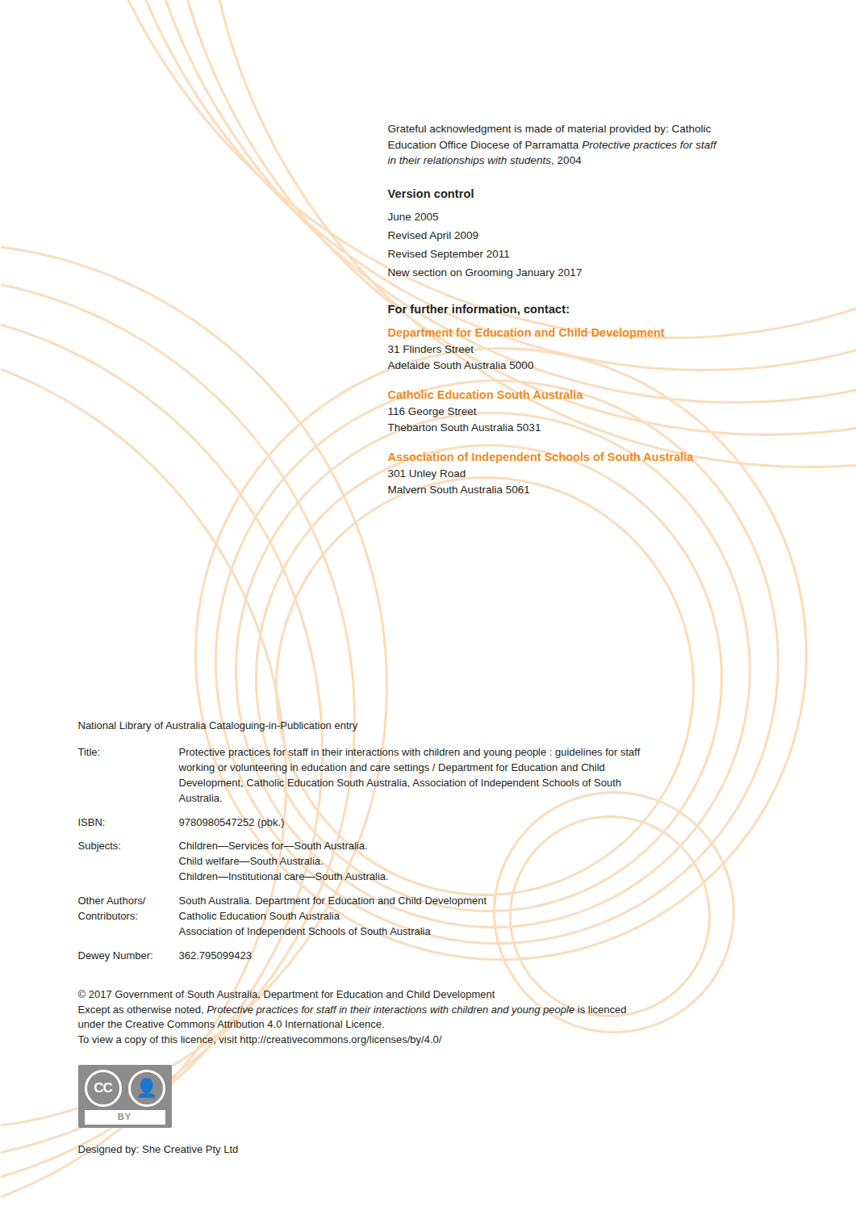Grateful acknowledgment is made of material provided by: Catholic Education Office Diocese of Parramatta Protective practices for staff in their relationships with students, 2004
Version control
June 2005
Revised April 2009
Revised September 2011
New section on Grooming January 2017
For further information, contact:
Department for Education and Child Development
31 Flinders Street
Adelaide South Australia 5000
Catholic Education South Australia
116 George Street
Thebarton South Australia 5031
Association of Independent Schools of South Australia
301 Unley Road
Malvern South Australia 5061
National Library of Australia Cataloguing-in-Publication entry
| Title: | Protective practices for staff in their interactions with children and young people : guidelines for staff working or volunteering in education and care settings / Department for Education and Child Development, Catholic Education South Australia, Association of Independent Schools of South Australia. |
| ISBN: | 9780980547252 (pbk.) |
| Subjects: | Children—Services for—South Australia. Child welfare—South Australia. Children—Institutional care—South Australia. |
| Other Authors/ Contributors: | South Australia. Department for Education and Child Development Catholic Education South Australia Association of Independent Schools of South Australia |
| Dewey Number: | 362.795099423 |
© 2017 Government of South Australia, Department for Education and Child Development
Except as otherwise noted, Protective practices for staff in their interactions with children and young people is licenced under the Creative Commons Attribution 4.0 International Licence.
To view a copy of this licence, visit http://creativecommons.org/licenses/by/4.0/
CC
👤
BY
Designed by: She Creative Pty Ltd